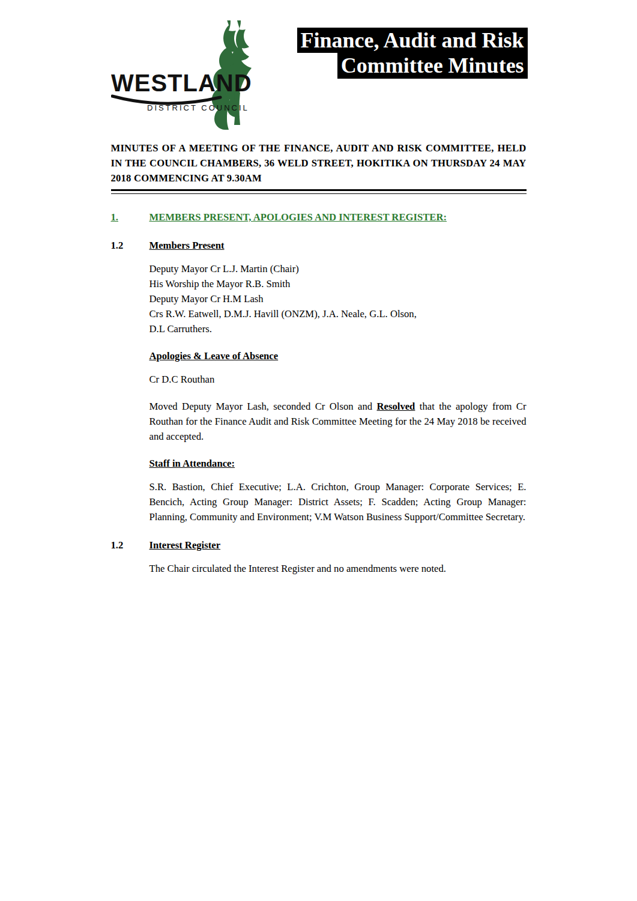WESTLAND DISTRICT COUNCIL
Finance, Audit and Risk
Committee Minutes
Minutes of a meeting of the Finance, Audit and Risk Committee, held in the Council Chambers, 36 Weld Street, Hokitika on Thursday 24 May 2018 commencing at 9.30am
1.
MEMBERS PRESENT, APOLOGIES AND INTEREST REGISTER:
1.2
Members Present
Deputy Mayor Cr L.J. Martin (Chair)
His Worship the Mayor R.B. Smith
Deputy Mayor Cr H.M Lash
Crs R.W. Eatwell, D.M.J. Havill (ONZM), J.A. Neale, G.L. Olson,
D.L Carruthers.
Apologies & Leave of Absence
Cr D.C Routhan
Moved Deputy Mayor Lash, seconded Cr Olson and Resolved that the apology from Cr Routhan for the Finance Audit and Risk Committee Meeting for the 24 May 2018 be received and accepted.
Staff in Attendance:
S.R. Bastion, Chief Executive; L.A. Crichton, Group Manager: Corporate Services; E. Bencich, Acting Group Manager: District Assets; F. Scadden; Acting Group Manager: Planning, Community and Environment; V.M Watson Business Support/Committee Secretary.
1.2
Interest Register
The Chair circulated the Interest Register and no amendments were noted.